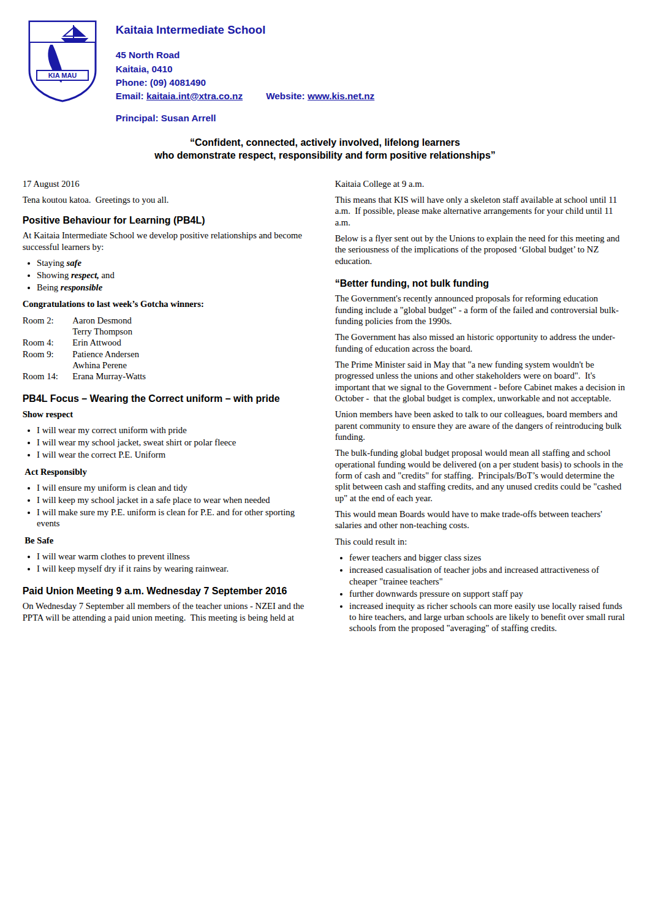KIA MAU
Kaitaia Intermediate School
45 North Road
Kaitaia, 0410
Phone: (09) 4081490
Email: kaitaia.int@xtra.co.nz Website: www.kis.net.nz
Principal: Susan Arrell
“Confident, connected, actively involved, lifelong learners
who demonstrate respect, responsibility and form positive relationships”
17 August 2016
Tena koutou katoa. Greetings to you all.
Positive Behaviour for Learning (PB4L)
At Kaitaia Intermediate School we develop positive relationships and become successful learners by:
Staying safe
Showing respect, and
Being responsible
Congratulations to last week’s Gotcha winners:
| Room 2: | Aaron Desmond |
| | Terry Thompson |
| Room 4: | Erin Attwood |
| Room 9: | Patience Andersen |
| | Awhina Perene |
| Room 14: | Erana Murray-Watts |
PB4L Focus – Wearing the Correct uniform – with pride
Show respect
I will wear my correct uniform with pride
I will wear my school jacket, sweat shirt or polar fleece
I will wear the correct P.E. Uniform
Act Responsibly
I will ensure my uniform is clean and tidy
I will keep my school jacket in a safe place to wear when needed
I will make sure my P.E. uniform is clean for P.E. and for other sporting events
Be Safe
I will wear warm clothes to prevent illness
I will keep myself dry if it rains by wearing rainwear.
Paid Union Meeting 9 a.m. Wednesday 7 September 2016
On Wednesday 7 September all members of the teacher unions - NZEI and the PPTA will be attending a paid union meeting. This meeting is being held at Kaitaia College at 9 a.m.
This means that KIS will have only a skeleton staff available at school until 11 a.m. If possible, please make alternative arrangements for your child until 11 a.m.
Below is a flyer sent out by the Unions to explain the need for this meeting and the seriousness of the implications of the proposed ‘Global budget’ to NZ education.
“Better funding, not bulk funding
The Government's recently announced proposals for reforming education funding include a "global budget" - a form of the failed and controversial bulk-funding policies from the 1990s.
The Government has also missed an historic opportunity to address the under-funding of education across the board.
The Prime Minister said in May that "a new funding system wouldn't be progressed unless the unions and other stakeholders were on board". It's important that we signal to the Government - before Cabinet makes a decision in October - that the global budget is complex, unworkable and not acceptable.
Union members have been asked to talk to our colleagues, board members and parent community to ensure they are aware of the dangers of reintroducing bulk funding.
The bulk-funding global budget proposal would mean all staffing and school operational funding would be delivered (on a per student basis) to schools in the form of cash and "credits" for staffing. Principals/BoT’s would determine the split between cash and staffing credits, and any unused credits could be "cashed up" at the end of each year.
This would mean Boards would have to make trade-offs between teachers' salaries and other non-teaching costs.
This could result in:
fewer teachers and bigger class sizes
increased casualisation of teacher jobs and increased attractiveness of cheaper "trainee teachers"
further downwards pressure on support staff pay
increased inequity as richer schools can more easily use locally raised funds to hire teachers, and large urban schools are likely to benefit over small rural schools from the proposed "averaging" of staffing credits.